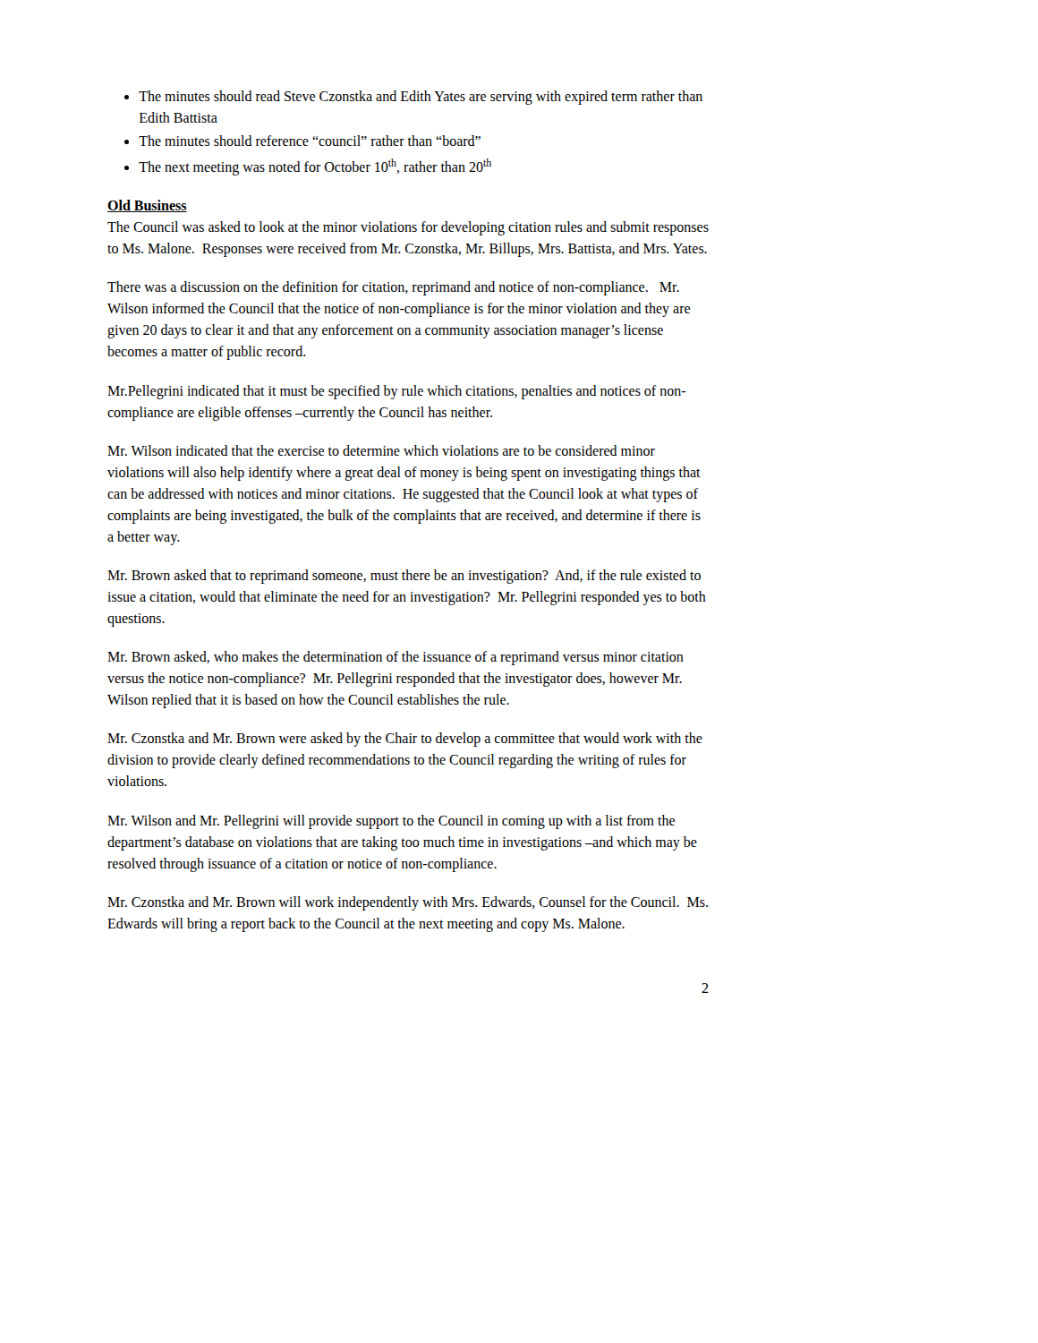The minutes should read Steve Czonstka and Edith Yates are serving with expired term rather than Edith Battista
The minutes should reference “council” rather than “board”
The next meeting was noted for October 10th, rather than 20th
Old Business
The Council was asked to look at the minor violations for developing citation rules and submit responses to Ms. Malone. Responses were received from Mr. Czonstka, Mr. Billups, Mrs. Battista, and Mrs. Yates.
There was a discussion on the definition for citation, reprimand and notice of non-compliance. Mr. Wilson informed the Council that the notice of non-compliance is for the minor violation and they are given 20 days to clear it and that any enforcement on a community association manager’s license becomes a matter of public record.
Mr.Pellegrini indicated that it must be specified by rule which citations, penalties and notices of non-compliance are eligible offenses –currently the Council has neither.
Mr. Wilson indicated that the exercise to determine which violations are to be considered minor violations will also help identify where a great deal of money is being spent on investigating things that can be addressed with notices and minor citations. He suggested that the Council look at what types of complaints are being investigated, the bulk of the complaints that are received, and determine if there is a better way.
Mr. Brown asked that to reprimand someone, must there be an investigation? And, if the rule existed to issue a citation, would that eliminate the need for an investigation? Mr. Pellegrini responded yes to both questions.
Mr. Brown asked, who makes the determination of the issuance of a reprimand versus minor citation versus the notice non-compliance? Mr. Pellegrini responded that the investigator does, however Mr. Wilson replied that it is based on how the Council establishes the rule.
Mr. Czonstka and Mr. Brown were asked by the Chair to develop a committee that would work with the division to provide clearly defined recommendations to the Council regarding the writing of rules for violations.
Mr. Wilson and Mr. Pellegrini will provide support to the Council in coming up with a list from the department’s database on violations that are taking too much time in investigations –and which may be resolved through issuance of a citation or notice of non-compliance.
Mr. Czonstka and Mr. Brown will work independently with Mrs. Edwards, Counsel for the Council. Ms. Edwards will bring a report back to the Council at the next meeting and copy Ms. Malone.
2